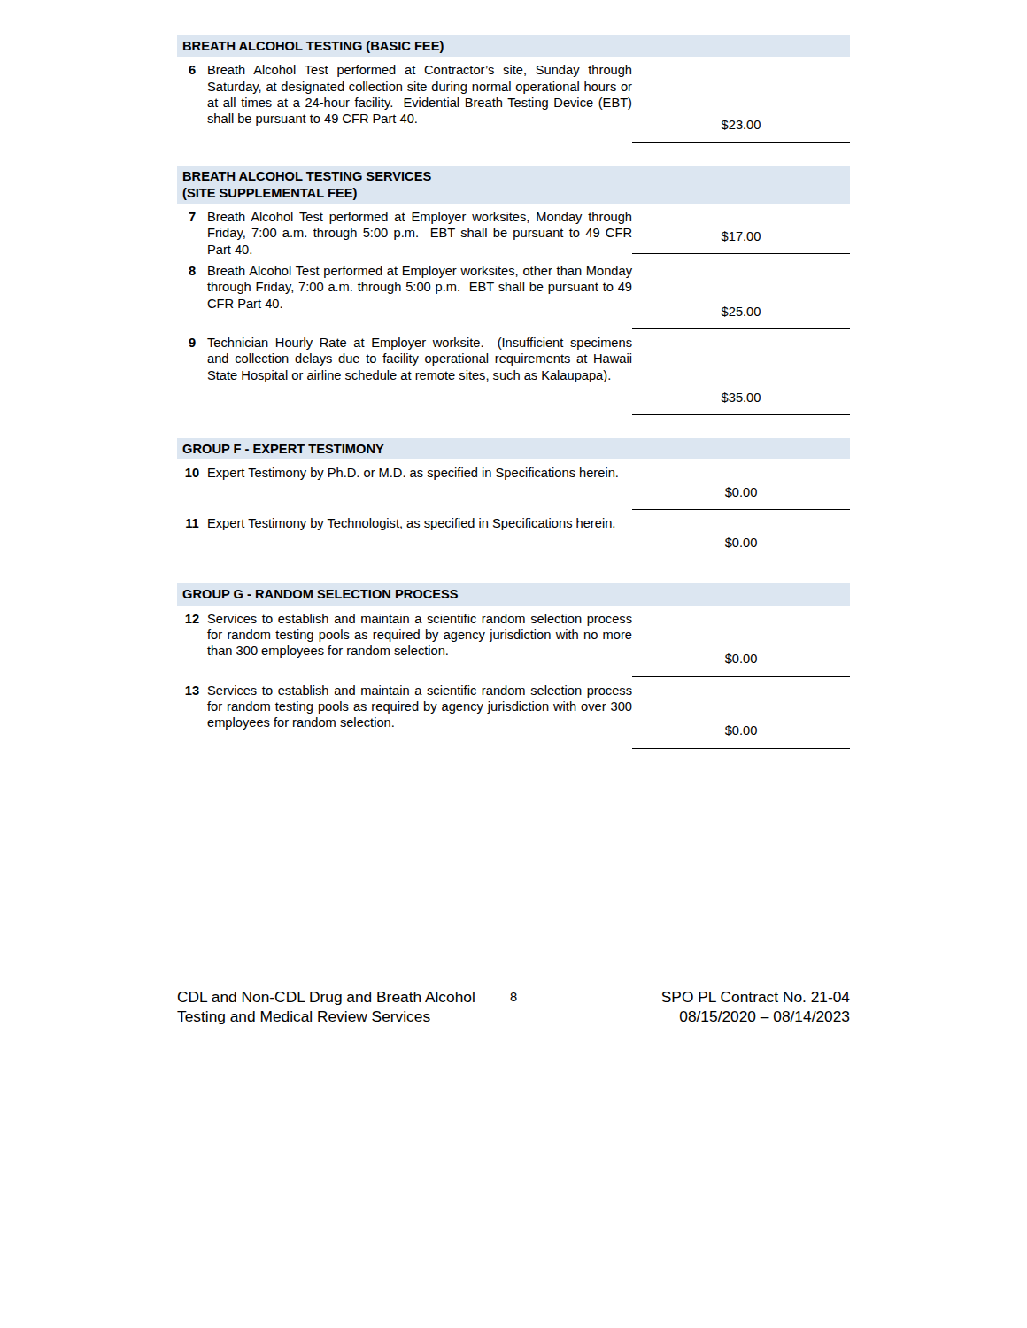BREATH ALCOHOL TESTING (BASIC FEE)
| 6 | Breath Alcohol Test performed at Contractor’s site, Sunday through Saturday, at designated collection site during normal operational hours or at all times at a 24-hour facility. Evidential Breath Testing Device (EBT) shall be pursuant to 49 CFR Part 40. | $23.00 |
BREATH ALCOHOL TESTING SERVICES
(SITE SUPPLEMENTAL FEE)
| 7 | Breath Alcohol Test performed at Employer worksites, Monday through Friday, 7:00 a.m. through 5:00 p.m. EBT shall be pursuant to 49 CFR Part 40. | $17.00 |
| 8 | Breath Alcohol Test performed at Employer worksites, other than Monday through Friday, 7:00 a.m. through 5:00 p.m. EBT shall be pursuant to 49 CFR Part 40. | $25.00 |
| 9 | Technician Hourly Rate at Employer worksite. (Insufficient specimens and collection delays due to facility operational requirements at Hawaii State Hospital or airline schedule at remote sites, such as Kalaupapa). | $35.00 |
GROUP F - EXPERT TESTIMONY
| 10 | Expert Testimony by Ph.D. or M.D. as specified in Specifications herein. | $0.00 |
| 11 | Expert Testimony by Technologist, as specified in Specifications herein. | $0.00 |
GROUP G - RANDOM SELECTION PROCESS
| 12 | Services to establish and maintain a scientific random selection process for random testing pools as required by agency jurisdiction with no more than 300 employees for random selection. | $0.00 |
| 13 | Services to establish and maintain a scientific random selection process for random testing pools as required by agency jurisdiction with over 300 employees for random selection. | $0.00 |
CDL and Non-CDL Drug and Breath Alcohol Testing and Medical Review Services
8
SPO PL Contract No. 21-04
08/15/2020 – 08/14/2023